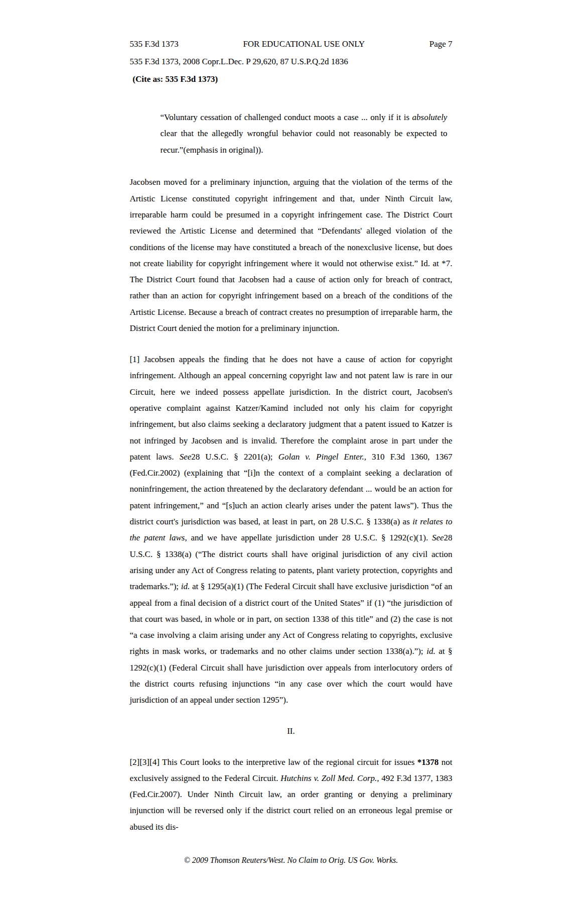535 F.3d 1373
FOR EDUCATIONAL USE ONLY
Page 7
535 F.3d 1373, 2008 Copr.L.Dec. P 29,620, 87 U.S.P.Q.2d 1836
(Cite as: 535 F.3d 1373)
“Voluntary cessation of challenged conduct moots a case ... only if it is absolutely clear that the allegedly wrongful behavior could not reasonably be expected to recur.”(emphasis in original)).
Jacobsen moved for a preliminary injunction, arguing that the violation of the terms of the Artistic License constituted copyright infringement and that, under Ninth Circuit law, irreparable harm could be presumed in a copyright infringement case. The District Court reviewed the Artistic License and determined that “Defendants' alleged violation of the conditions of the license may have constituted a breach of the nonexclusive license, but does not create liability for copyright infringement where it would not otherwise exist.” Id. at *7. The District Court found that Jacobsen had a cause of action only for breach of contract, rather than an action for copyright infringement based on a breach of the conditions of the Artistic License. Because a breach of contract creates no presumption of irreparable harm, the District Court denied the motion for a preliminary injunction.
[1] Jacobsen appeals the finding that he does not have a cause of action for copyright infringement. Although an appeal concerning copyright law and not patent law is rare in our Circuit, here we indeed possess appellate jurisdiction. In the district court, Jacobsen's operative complaint against Katzer/Kamind included not only his claim for copyright infringement, but also claims seeking a declaratory judgment that a patent issued to Katzer is not infringed by Jacobsen and is invalid. Therefore the complaint arose in part under the patent laws. See28 U.S.C. § 2201(a); Golan v. Pingel Enter., 310 F.3d 1360, 1367 (Fed.Cir.2002) (explaining that “[i]n the context of a complaint seeking a declaration of noninfringement, the action threatened by the declaratory defendant ... would be an action for patent infringement,” and “[s]uch an action clearly arises under the patent laws”). Thus the district court's jurisdiction was based, at least in part, on 28 U.S.C. § 1338(a) as it relates to the patent laws, and we have appellate jurisdiction under 28 U.S.C. § 1292(c)(1). See28 U.S.C. § 1338(a) (“The district courts shall have original jurisdiction of any civil action arising under any Act of Congress relating to patents, plant variety protection, copyrights and trademarks.”); id. at § 1295(a)(1) (The Federal Circuit shall have exclusive jurisdiction “of an appeal from a final decision of a district court of the United States” if (1) “the jurisdiction of that court was based, in whole or in part, on section 1338 of this title” and (2) the case is not “a case involving a claim arising under any Act of Congress relating to copyrights, exclusive rights in mask works, or trademarks and no other claims under section 1338(a).”); id. at § 1292(c)(1) (Federal Circuit shall have jurisdiction over appeals from interlocutory orders of the district courts refusing injunctions “in any case over which the court would have jurisdiction of an appeal under section 1295”).
II.
[2][3][4] This Court looks to the interpretive law of the regional circuit for issues *1378 not exclusively assigned to the Federal Circuit. Hutchins v. Zoll Med. Corp., 492 F.3d 1377, 1383 (Fed.Cir.2007). Under Ninth Circuit law, an order granting or denying a preliminary injunction will be reversed only if the district court relied on an erroneous legal premise or abused its dis-
© 2009 Thomson Reuters/West. No Claim to Orig. US Gov. Works.